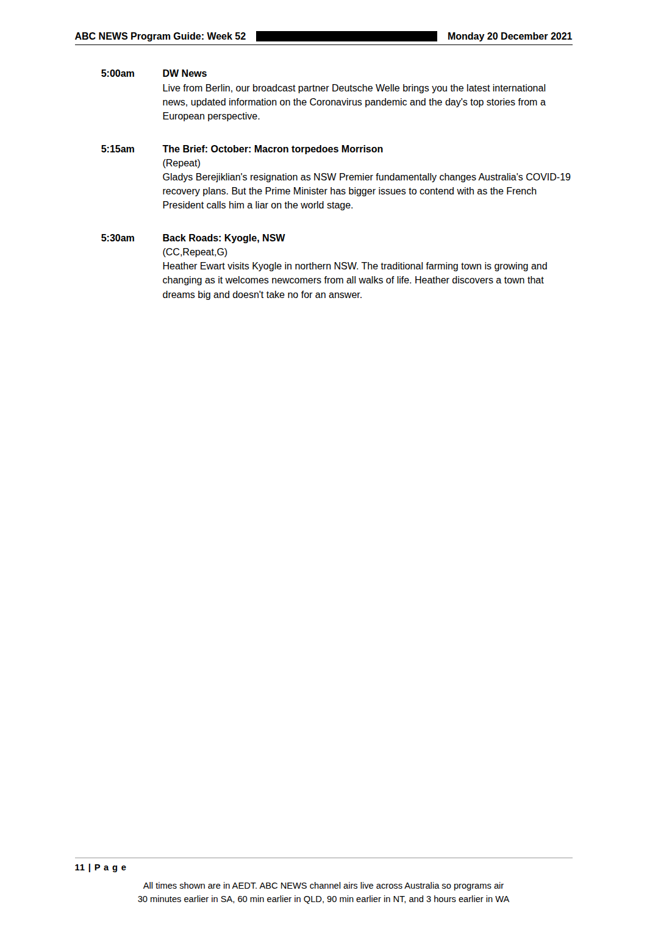ABC NEWS Program Guide: Week 52 Monday 20 December 2021
5:00am
DW News
Live from Berlin, our broadcast partner Deutsche Welle brings you the latest international news, updated information on the Coronavirus pandemic and the day's top stories from a European perspective.
5:15am
The Brief: October: Macron torpedoes Morrison
(Repeat)
Gladys Berejiklian's resignation as NSW Premier fundamentally changes Australia's COVID-19 recovery plans. But the Prime Minister has bigger issues to contend with as the French President calls him a liar on the world stage.
5:30am
Back Roads: Kyogle, NSW
(CC,Repeat,G)
Heather Ewart visits Kyogle in northern NSW. The traditional farming town is growing and changing as it welcomes newcomers from all walks of life. Heather discovers a town that dreams big and doesn't take no for an answer.
11 | P a g e
All times shown are in AEDT. ABC NEWS channel airs live across Australia so programs air
30 minutes earlier in SA, 60 min earlier in QLD, 90 min earlier in NT, and 3 hours earlier in WA